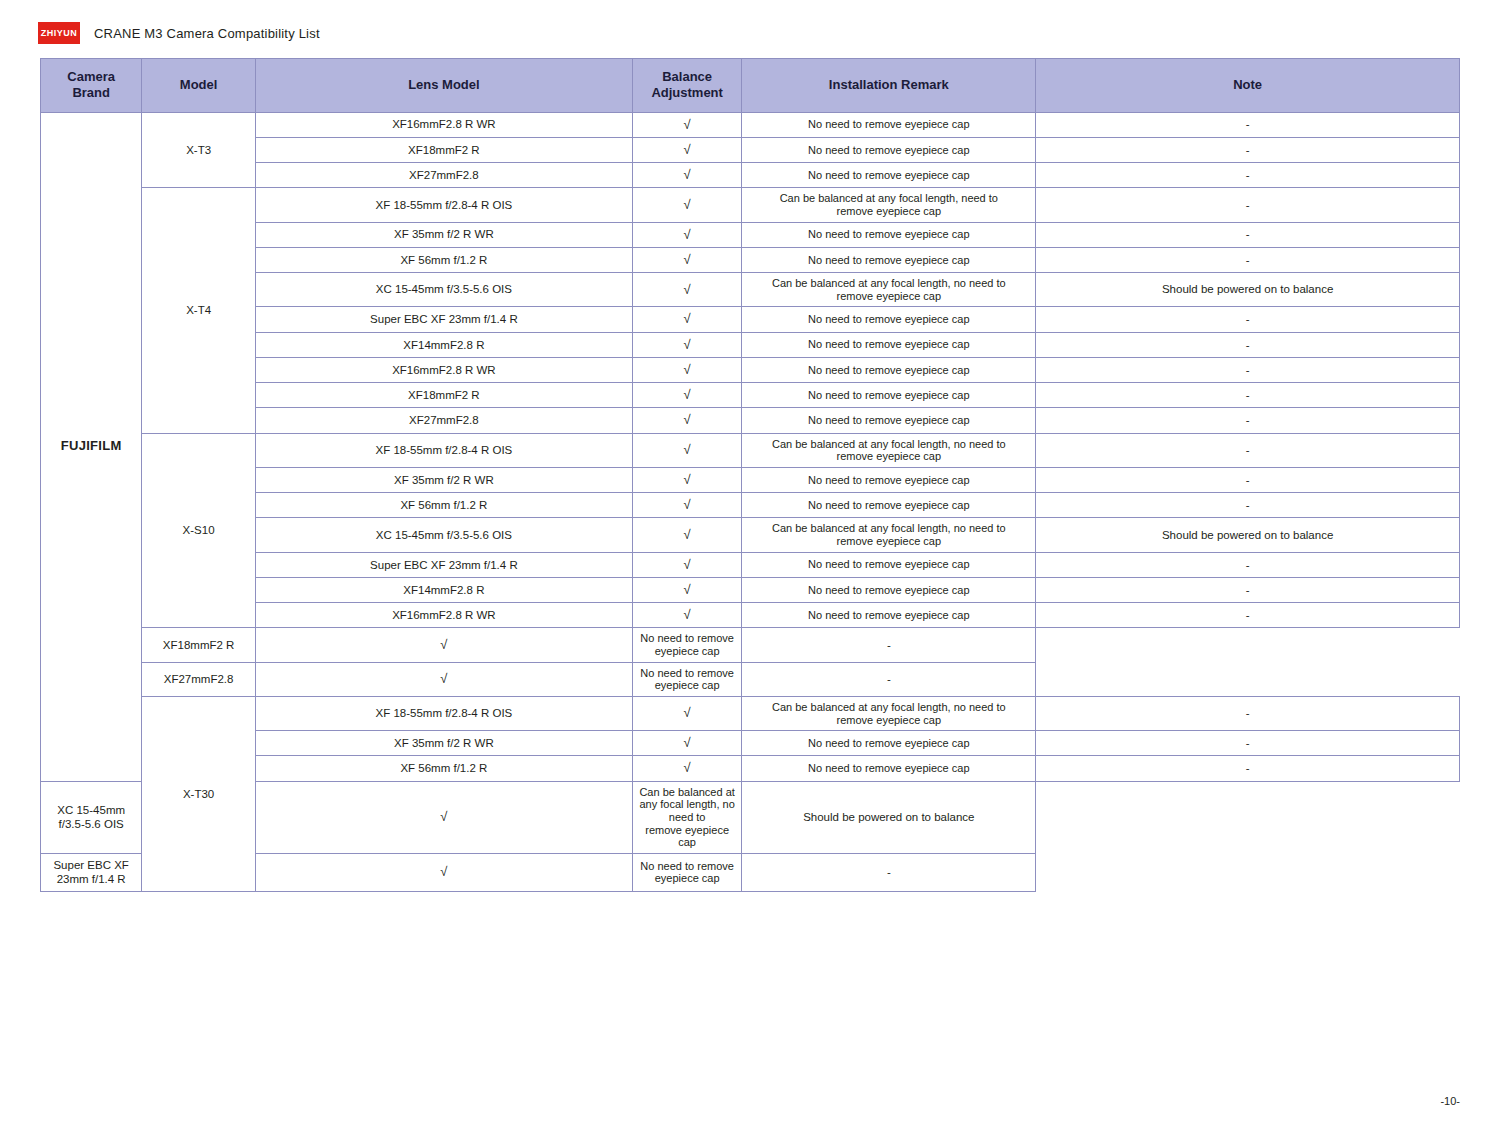ZHIYUN
CRANE M3 Camera Compatibility List
| Camera Brand | Model | Lens Model | Balance Adjustment | Installation Remark | Note |
| --- | --- | --- | --- | --- | --- |
| FUJIFILM | X-T3 | XF16mmF2.8 R WR | √ | No need to remove eyepiece cap | - |
| XF18mmF2 R | √ | No need to remove eyepiece cap | - |
| XF27mmF2.8 | √ | No need to remove eyepiece cap | - |
| X-T4 | XF 18-55mm f/2.8-4 R OIS | √ | Can be balanced at any focal length, need to remove eyepiece cap | - |
| XF 35mm f/2 R WR | √ | No need to remove eyepiece cap | - |
| XF 56mm f/1.2 R | √ | No need to remove eyepiece cap | - |
| XC 15-45mm f/3.5-5.6 OIS | √ | Can be balanced at any focal length, no need to remove eyepiece cap | Should be powered on to balance |
| Super EBC XF 23mm f/1.4 R | √ | No need to remove eyepiece cap | - |
| XF14mmF2.8 R | √ | No need to remove eyepiece cap | - |
| XF16mmF2.8 R WR | √ | No need to remove eyepiece cap | - |
| XF18mmF2 R | √ | No need to remove eyepiece cap | - |
| XF27mmF2.8 | √ | No need to remove eyepiece cap | - |
| X-S10 | XF 18-55mm f/2.8-4 R OIS | √ | Can be balanced at any focal length, no need to remove eyepiece cap | - |
| XF 35mm f/2 R WR | √ | No need to remove eyepiece cap | - |
| XF 56mm f/1.2 R | √ | No need to remove eyepiece cap | - |
| XC 15-45mm f/3.5-5.6 OIS | √ | Can be balanced at any focal length, no need to remove eyepiece cap | Should be powered on to balance |
| Super EBC XF 23mm f/1.4 R | √ | No need to remove eyepiece cap | - |
| XF14mmF2.8 R | √ | No need to remove eyepiece cap | - |
| XF16mmF2.8 R WR | √ | No need to remove eyepiece cap | - |
| XF18mmF2 R | √ | No need to remove eyepiece cap | - |
| XF27mmF2.8 | √ | No need to remove eyepiece cap | - |
| X-T30 | XF 18-55mm f/2.8-4 R OIS | √ | Can be balanced at any focal length, no need to remove eyepiece cap | - |
| XF 35mm f/2 R WR | √ | No need to remove eyepiece cap | - |
| XF 56mm f/1.2 R | √ | No need to remove eyepiece cap | - |
| XC 15-45mm f/3.5-5.6 OIS | √ | Can be balanced at any focal length, no need to remove eyepiece cap | Should be powered on to balance |
| Super EBC XF 23mm f/1.4 R | √ | No need to remove eyepiece cap | - |
-10-